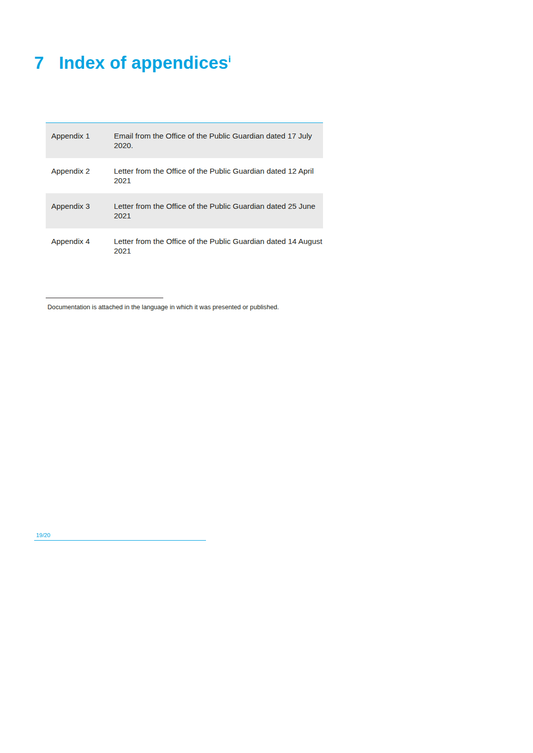7 Index of appendicesi
| Appendix 1 | Email from the Office of the Public Guardian dated 17 July 2020. |
| Appendix 2 | Letter from the Office of the Public Guardian dated 12 April 2021 |
| Appendix 3 | Letter from the Office of the Public Guardian dated 25 June 2021 |
| Appendix 4 | Letter from the Office of the Public Guardian dated 14 August 2021 |
Documentation is attached in the language in which it was presented or published.
19/20